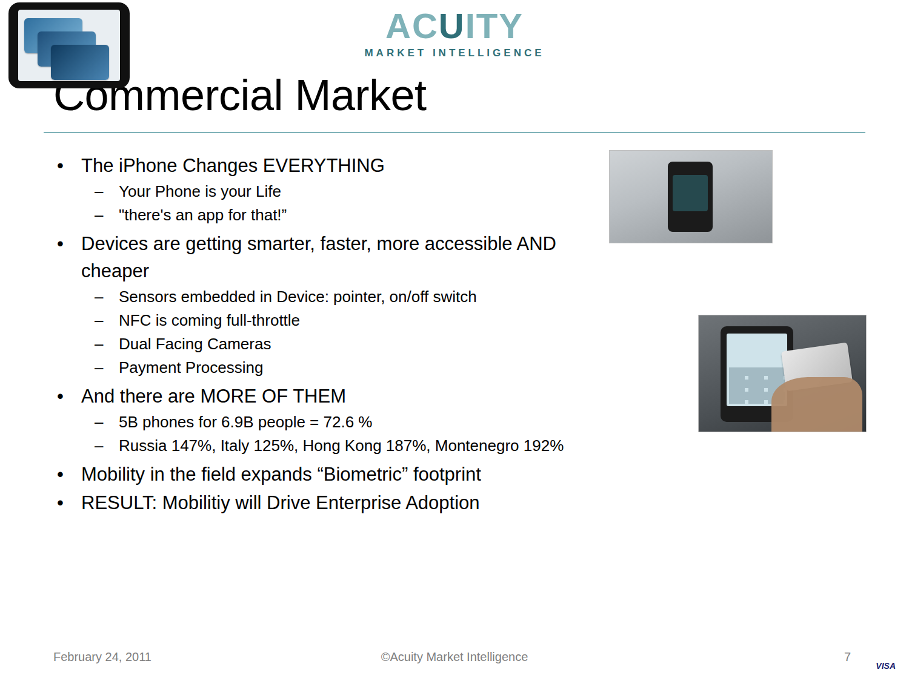ACUITY
MARKET INTELLIGENCE
Commercial Market
•The iPhone Changes EVERYTHING
–Your Phone is your Life
–"there's an app for that!”
•Devices are getting smarter, faster, more accessible AND cheaper
–Sensors embedded in Device: pointer, on/off switch
–NFC is coming full-throttle
–Dual Facing Cameras
–Payment Processing
•And there are MORE OF THEM
–5B phones for 6.9B people = 72.6 %
–Russia 147%, Italy 125%, Hong Kong 187%, Montenegro 192%
•Mobility in the field expands “Biometric” footprint
•RESULT: Mobilitiy will Drive Enterprise Adoption
VISA
February 24, 2011
©Acuity Market Intelligence
7